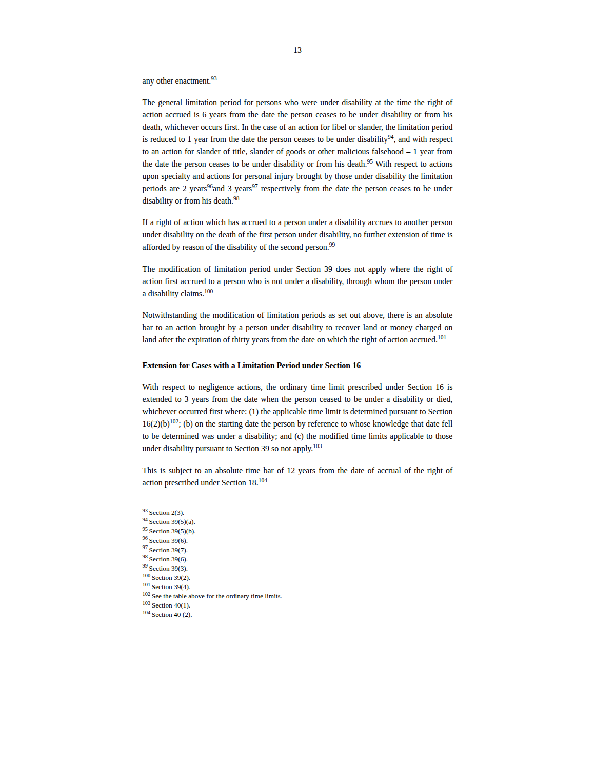13
any other enactment.93
The general limitation period for persons who were under disability at the time the right of action accrued is 6 years from the date the person ceases to be under disability or from his death, whichever occurs first. In the case of an action for libel or slander, the limitation period is reduced to 1 year from the date the person ceases to be under disability94, and with respect to an action for slander of title, slander of goods or other malicious falsehood – 1 year from the date the person ceases to be under disability or from his death.95 With respect to actions upon specialty and actions for personal injury brought by those under disability the limitation periods are 2 years96and 3 years97 respectively from the date the person ceases to be under disability or from his death.98
If a right of action which has accrued to a person under a disability accrues to another person under disability on the death of the first person under disability, no further extension of time is afforded by reason of the disability of the second person.99
The modification of limitation period under Section 39 does not apply where the right of action first accrued to a person who is not under a disability, through whom the person under a disability claims.100
Notwithstanding the modification of limitation periods as set out above, there is an absolute bar to an action brought by a person under disability to recover land or money charged on land after the expiration of thirty years from the date on which the right of action accrued.101
Extension for Cases with a Limitation Period under Section 16
With respect to negligence actions, the ordinary time limit prescribed under Section 16 is extended to 3 years from the date when the person ceased to be under a disability or died, whichever occurred first where: (1) the applicable time limit is determined pursuant to Section 16(2)(b)102; (b) on the starting date the person by reference to whose knowledge that date fell to be determined was under a disability; and (c) the modified time limits applicable to those under disability pursuant to Section 39 so not apply.103
This is subject to an absolute time bar of 12 years from the date of accrual of the right of action prescribed under Section 18.104
93Section 2(3).
94Section 39(5)(a).
95Section 39(5)(b).
96Section 39(6).
97Section 39(7).
98Section 39(6).
99Section 39(3).
100Section 39(2).
101Section 39(4).
102See the table above for the ordinary time limits.
103Section 40(1).
104Section 40 (2).